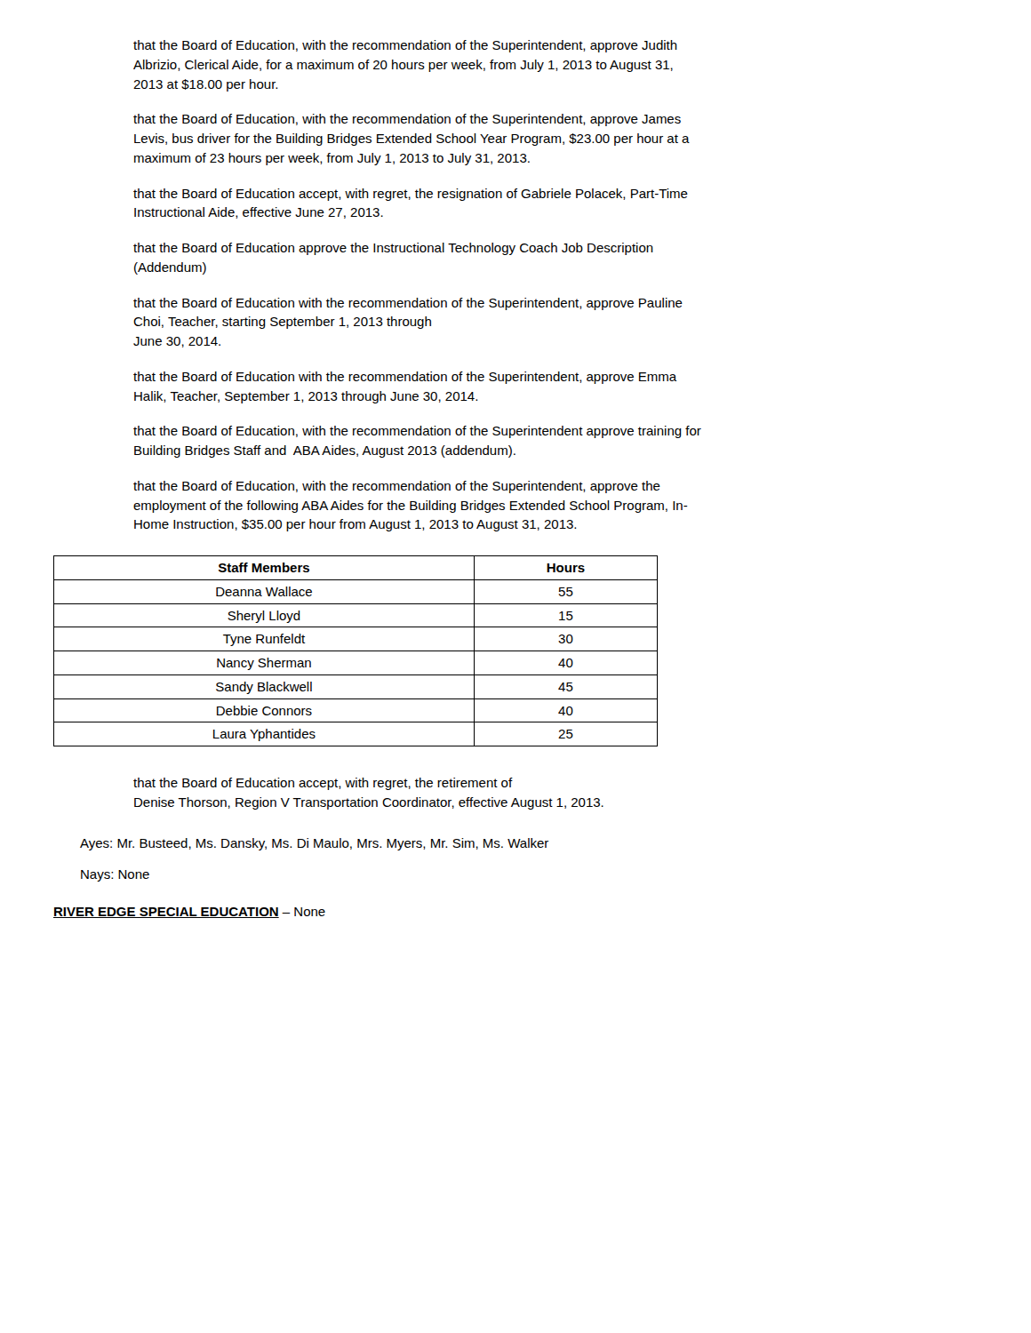that the Board of Education, with the recommendation of the Superintendent, approve Judith Albrizio, Clerical Aide, for a maximum of 20 hours per week, from July 1, 2013 to August 31, 2013 at $18.00 per hour.
that the Board of Education, with the recommendation of the Superintendent, approve James Levis, bus driver for the Building Bridges Extended School Year Program, $23.00 per hour at a maximum of 23 hours per week, from July 1, 2013 to July 31, 2013.
that the Board of Education accept, with regret, the resignation of Gabriele Polacek, Part-Time Instructional Aide, effective June 27, 2013.
that the Board of Education approve the Instructional Technology Coach Job Description (Addendum)
that the Board of Education with the recommendation of the Superintendent, approve Pauline Choi, Teacher, starting September 1, 2013 through
June 30, 2014.
that the Board of Education with the recommendation of the Superintendent, approve Emma Halik, Teacher, September 1, 2013 through June 30, 2014.
that the Board of Education, with the recommendation of the Superintendent approve training for Building Bridges Staff and ABA Aides, August 2013 (addendum).
that the Board of Education, with the recommendation of the Superintendent, approve the employment of the following ABA Aides for the Building Bridges Extended School Program, In-Home Instruction, $35.00 per hour from August 1, 2013 to August 31, 2013.
| Staff Members | Hours |
| --- | --- |
| Deanna Wallace | 55 |
| Sheryl Lloyd | 15 |
| Tyne Runfeldt | 30 |
| Nancy Sherman | 40 |
| Sandy Blackwell | 45 |
| Debbie Connors | 40 |
| Laura Yphantides | 25 |
that the Board of Education accept, with regret, the retirement of
Denise Thorson, Region V Transportation Coordinator, effective August 1, 2013.
Ayes: Mr. Busteed, Ms. Dansky, Ms. Di Maulo, Mrs. Myers, Mr. Sim, Ms. Walker
Nays: None
RIVER EDGE SPECIAL EDUCATION – None